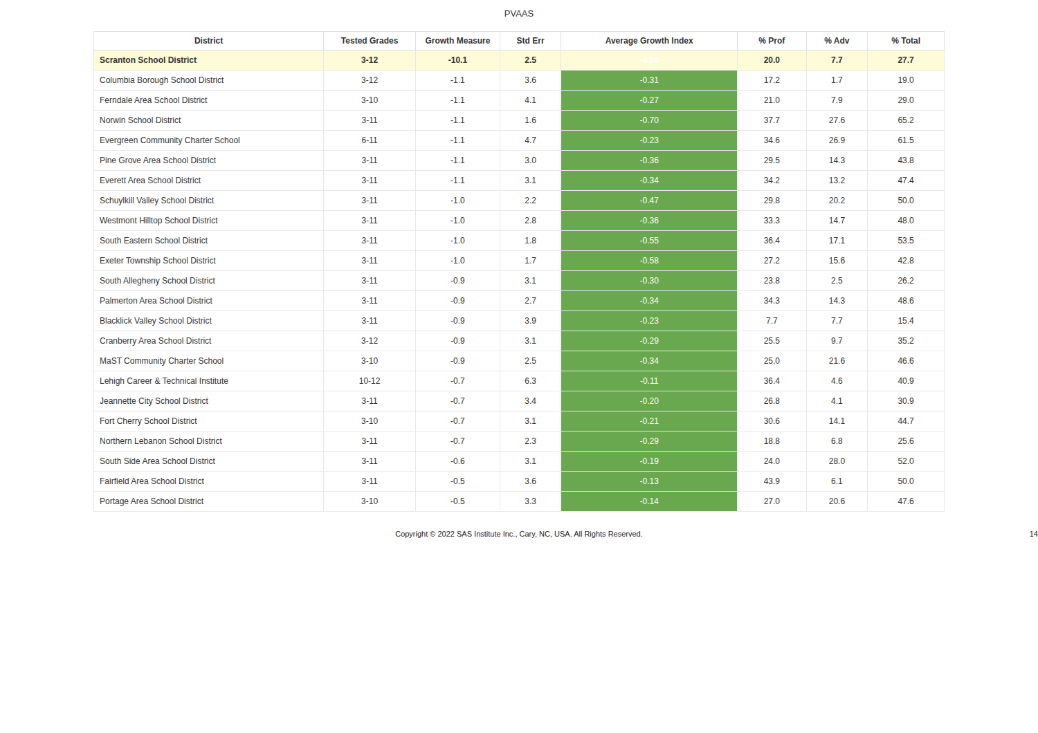PVAAS
| District | Tested Grades | Growth Measure | Std Err | Average Growth Index | % Prof | % Adv | % Total |
| --- | --- | --- | --- | --- | --- | --- | --- |
| Scranton School District | 3-12 | -10.1 | 2.5 | -4.04 | 20.0 | 7.7 | 27.7 |
| Columbia Borough School District | 3-12 | -1.1 | 3.6 | -0.31 | 17.2 | 1.7 | 19.0 |
| Ferndale Area School District | 3-10 | -1.1 | 4.1 | -0.27 | 21.0 | 7.9 | 29.0 |
| Norwin School District | 3-11 | -1.1 | 1.6 | -0.70 | 37.7 | 27.6 | 65.2 |
| Evergreen Community Charter School | 6-11 | -1.1 | 4.7 | -0.23 | 34.6 | 26.9 | 61.5 |
| Pine Grove Area School District | 3-11 | -1.1 | 3.0 | -0.36 | 29.5 | 14.3 | 43.8 |
| Everett Area School District | 3-11 | -1.1 | 3.1 | -0.34 | 34.2 | 13.2 | 47.4 |
| Schuylkill Valley School District | 3-11 | -1.0 | 2.2 | -0.47 | 29.8 | 20.2 | 50.0 |
| Westmont Hilltop School District | 3-11 | -1.0 | 2.8 | -0.36 | 33.3 | 14.7 | 48.0 |
| South Eastern School District | 3-11 | -1.0 | 1.8 | -0.55 | 36.4 | 17.1 | 53.5 |
| Exeter Township School District | 3-11 | -1.0 | 1.7 | -0.58 | 27.2 | 15.6 | 42.8 |
| South Allegheny School District | 3-11 | -0.9 | 3.1 | -0.30 | 23.8 | 2.5 | 26.2 |
| Palmerton Area School District | 3-11 | -0.9 | 2.7 | -0.34 | 34.3 | 14.3 | 48.6 |
| Blacklick Valley School District | 3-11 | -0.9 | 3.9 | -0.23 | 7.7 | 7.7 | 15.4 |
| Cranberry Area School District | 3-12 | -0.9 | 3.1 | -0.29 | 25.5 | 9.7 | 35.2 |
| MaST Community Charter School | 3-10 | -0.9 | 2.5 | -0.34 | 25.0 | 21.6 | 46.6 |
| Lehigh Career & Technical Institute | 10-12 | -0.7 | 6.3 | -0.11 | 36.4 | 4.6 | 40.9 |
| Jeannette City School District | 3-11 | -0.7 | 3.4 | -0.20 | 26.8 | 4.1 | 30.9 |
| Fort Cherry School District | 3-10 | -0.7 | 3.1 | -0.21 | 30.6 | 14.1 | 44.7 |
| Northern Lebanon School District | 3-11 | -0.7 | 2.3 | -0.29 | 18.8 | 6.8 | 25.6 |
| South Side Area School District | 3-11 | -0.6 | 3.1 | -0.19 | 24.0 | 28.0 | 52.0 |
| Fairfield Area School District | 3-11 | -0.5 | 3.6 | -0.13 | 43.9 | 6.1 | 50.0 |
| Portage Area School District | 3-10 | -0.5 | 3.3 | -0.14 | 27.0 | 20.6 | 47.6 |
Copyright © 2022 SAS Institute Inc., Cary, NC, USA. All Rights Reserved. 14